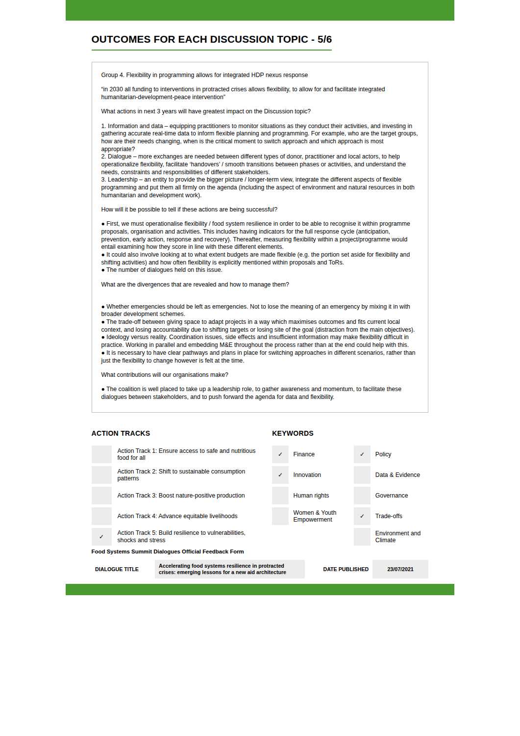Outcomes for each discussion topic - 5/6
Group 4. Flexibility in programming allows for integrated HDP nexus response
“in 2030 all funding to interventions in protracted crises allows flexibility, to allow for and facilitate integrated humanitarian-development-peace intervention”
What actions in next 3 years will have greatest impact on the Discussion topic?
1. Information and data – equipping practitioners to monitor situations as they conduct their activities, and investing in gathering accurate real-time data to inform flexible planning and programming. For example, who are the target groups, how are their needs changing, when is the critical moment to switch approach and which approach is most appropriate?
2. Dialogue – more exchanges are needed between different types of donor, practitioner and local actors, to help operationalize flexibility, facilitate ‘handovers’ / smooth transitions between phases or activities, and understand the needs, constraints and responsibilities of different stakeholders.
3. Leadership – an entity to provide the bigger picture / longer-term view, integrate the different aspects of flexible programming and put them all firmly on the agenda (including the aspect of environment and natural resources in both humanitarian and development work).
How will it be possible to tell if these actions are being successful?
● First, we must operationalise flexibility / food system resilience in order to be able to recognise it within programme proposals, organisation and activities. This includes having indicators for the full response cycle (anticipation, prevention, early action, response and recovery). Thereafter, measuring flexibility within a project/programme would entail examining how they score in line with these different elements.
● It could also involve looking at to what extent budgets are made flexible (e.g. the portion set aside for flexibility and shifting activities) and how often flexibility is explicitly mentioned within proposals and ToRs.
● The number of dialogues held on this issue.
What are the divergences that are revealed and how to manage them?
● Whether emergencies should be left as emergencies. Not to lose the meaning of an emergency by mixing it in with broader development schemes.
● The trade-off between giving space to adapt projects in a way which maximises outcomes and fits current local context, and losing accountability due to shifting targets or losing site of the goal (distraction from the main objectives).
● Ideology versus reality. Coordination issues, side effects and insufficient information may make flexibility difficult in practice. Working in parallel and embedding M&E throughout the process rather than at the end could help with this.
● It is necessary to have clear pathways and plans in place for switching approaches in different scenarios, rather than just the flexibility to change however is felt at the time.
What contributions will our organisations make?
● The coalition is well placed to take up a leadership role, to gather awareness and momentum, to facilitate these dialogues between stakeholders, and to push forward the agenda for data and flexibility.
Action Tracks
| | Action Track 1: Ensure access to safe and nutritious food for all |
| | Action Track 2: Shift to sustainable consumption patterns |
| | Action Track 3: Boost nature-positive production |
| | Action Track 4: Advance equitable livelihoods |
| ✓ | Action Track 5: Build resilience to vulnerabilities, shocks and stress |
Keywords
| ✓ | Finance |
| ✓ | Innovation |
| | Human rights |
| | Women & Youth Empowerment |
| ✓ | Policy |
| | Data & Evidence |
| | Governance |
| ✓ | Trade-offs |
| | Environment and Climate |
Food Systems Summit Dialogues Official Feedback Form
| Dialogue title | Accelerating food systems resilience in protracted crises: emerging lessons for a new aid architecture | Date published | 23/07/2021 |